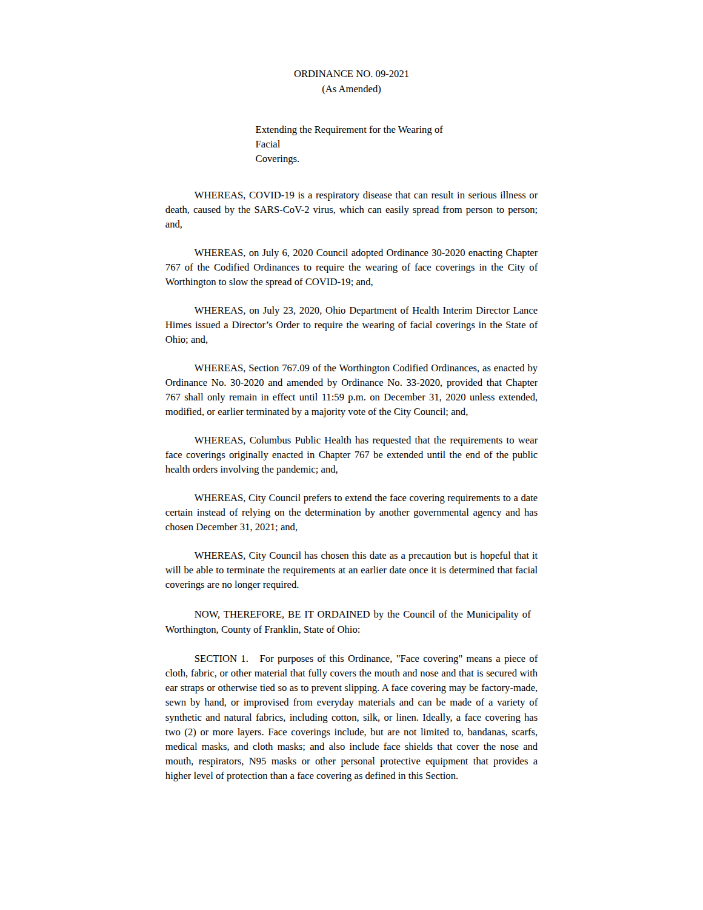ORDINANCE NO. 09-2021 (As Amended)
Extending the Requirement for the Wearing of Facial
Coverings.
WHEREAS, COVID-19 is a respiratory disease that can result in serious illness or death, caused by the SARS-CoV-2 virus, which can easily spread from person to person; and,
WHEREAS, on July 6, 2020 Council adopted Ordinance 30-2020 enacting Chapter 767 of the Codified Ordinances to require the wearing of face coverings in the City of Worthington to slow the spread of COVID-19; and,
WHEREAS, on July 23, 2020, Ohio Department of Health Interim Director Lance Himes issued a Director’s Order to require the wearing of facial coverings in the State of Ohio; and,
WHEREAS, Section 767.09 of the Worthington Codified Ordinances, as enacted by Ordinance No. 30-2020 and amended by Ordinance No. 33-2020, provided that Chapter 767 shall only remain in effect until 11:59 p.m. on December 31, 2020 unless extended, modified, or earlier terminated by a majority vote of the City Council; and,
WHEREAS, Columbus Public Health has requested that the requirements to wear face coverings originally enacted in Chapter 767 be extended until the end of the public health orders involving the pandemic; and,
WHEREAS, City Council prefers to extend the face covering requirements to a date certain instead of relying on the determination by another governmental agency and has chosen December 31, 2021; and,
WHEREAS, City Council has chosen this date as a precaution but is hopeful that it will be able to terminate the requirements at an earlier date once it is determined that facial coverings are no longer required.
NOW, THEREFORE, BE IT ORDAINED by the Council of the Municipality of Worthington, County of Franklin, State of Ohio:
SECTION 1. For purposes of this Ordinance, "Face covering" means a piece of cloth, fabric, or other material that fully covers the mouth and nose and that is secured with ear straps or otherwise tied so as to prevent slipping. A face covering may be factory-made, sewn by hand, or improvised from everyday materials and can be made of a variety of synthetic and natural fabrics, including cotton, silk, or linen. Ideally, a face covering has two (2) or more layers. Face coverings include, but are not limited to, bandanas, scarfs, medical masks, and cloth masks; and also include face shields that cover the nose and mouth, respirators, N95 masks or other personal protective equipment that provides a higher level of protection than a face covering as defined in this Section.